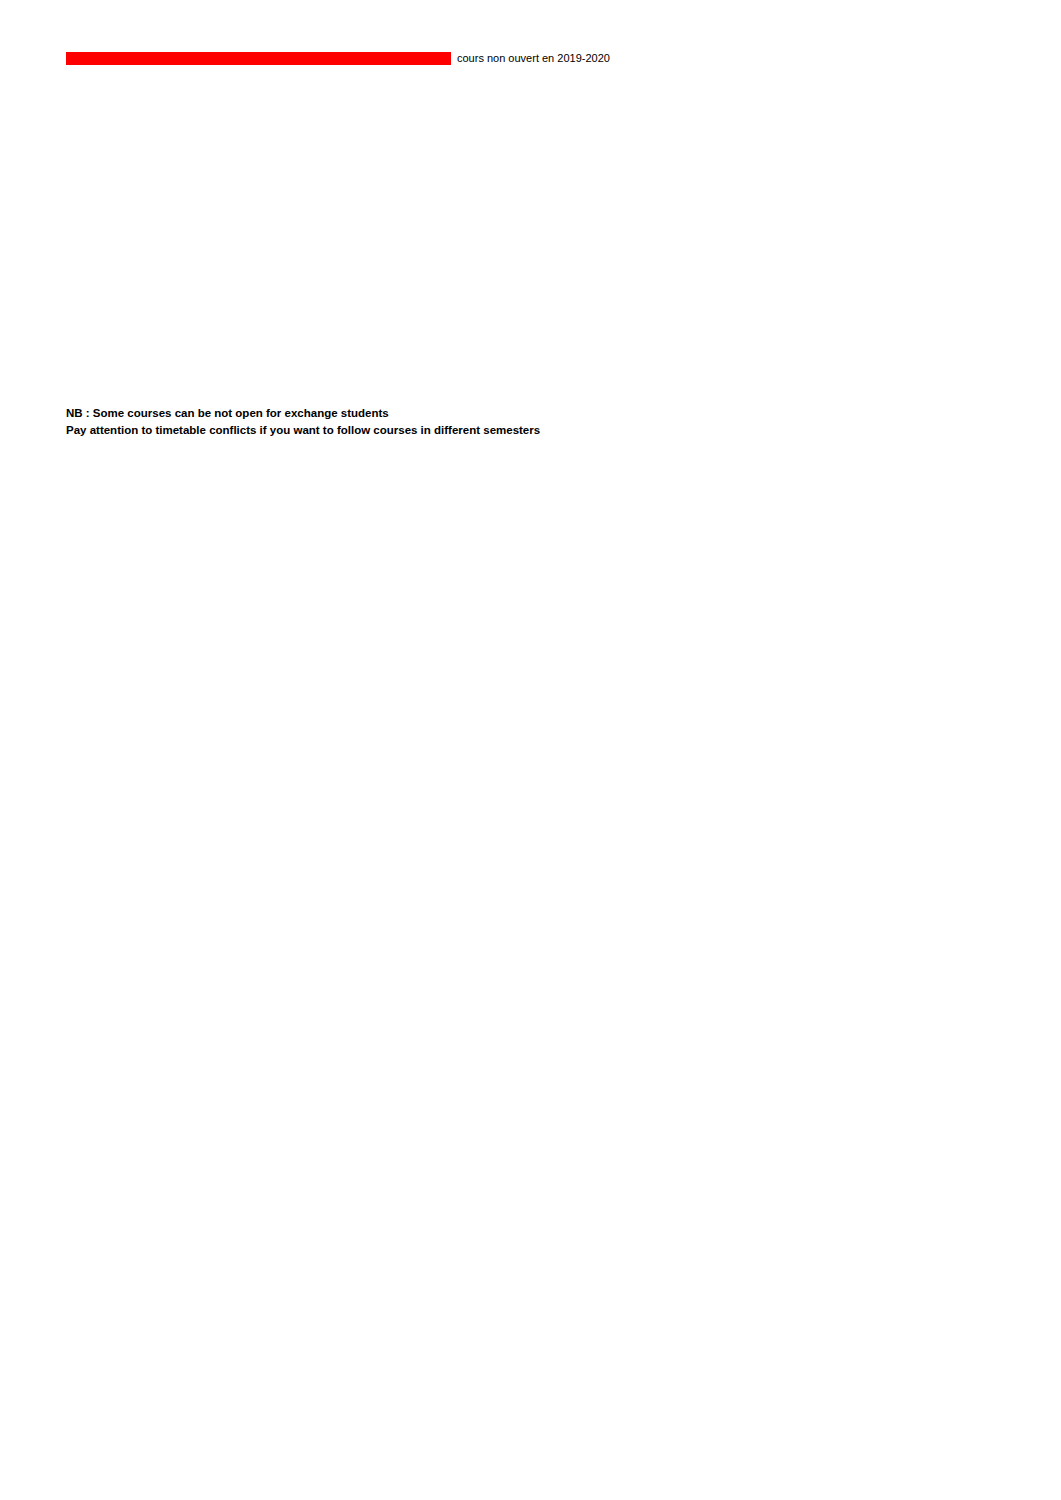cours non ouvert en 2019-2020
NB : Some courses can be not open for exchange students
Pay attention to timetable conflicts if you want to follow courses in different semesters